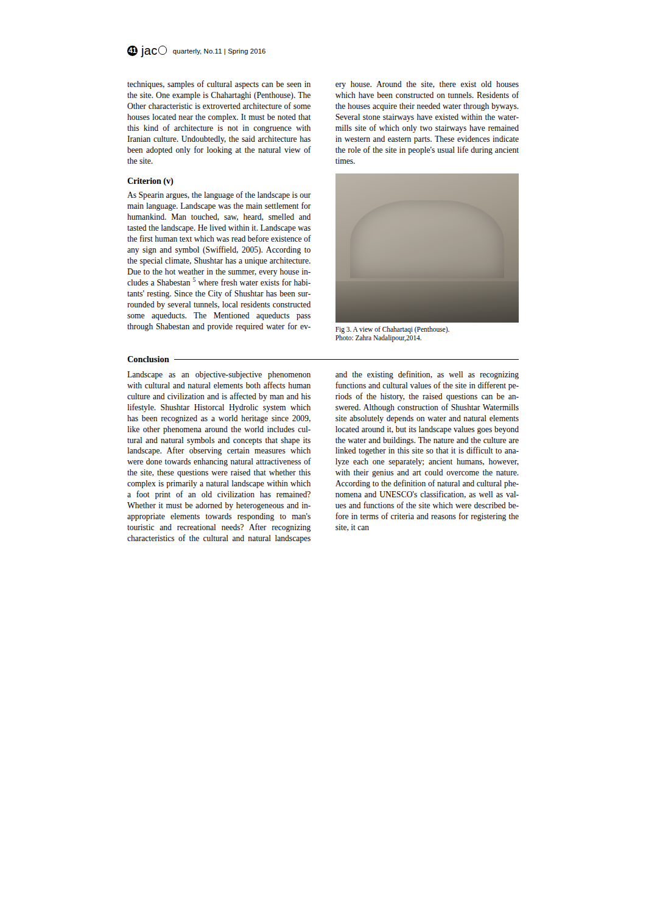41 ja c quarterly, No.11 | Spring 2016
techniques, samples of cultural aspects can be seen in the site. One example is Chahartaghi (Penthouse). The Other characteristic is extroverted architecture of some houses located near the complex. It must be noted that this kind of architecture is not in congruence with Iranian culture. Undoubtedly, the said architecture has been adopted only for looking at the natural view of the site.
Criterion (v)
As Spearin argues, the language of the landscape is our main language. Landscape was the main settlement for humankind. Man touched, saw, heard, smelled and tasted the landscape. He lived within it. Landscape was the first human text which was read before existence of any sign and symbol (Swiffield, 2005). According to the special climate, Shushtar has a unique architecture. Due to the hot weather in the summer, every house includes a Shabestan 5 where fresh water exists for habitants' resting. Since the City of Shushtar has been surrounded by several tunnels, local residents constructed some aqueducts. The Mentioned aqueducts pass through Shabestan and provide required water for every house. Around the site, there exist old houses which have been constructed on tunnels. Residents of the houses acquire their needed water through byways. Several stone stairways have existed within the watermills site of which only two stairways have remained in western and eastern parts. These evidences indicate the role of the site in people's usual life during ancient times.
Fig 3. A view of Chahartaqi (Penthouse).
Photo: Zahra Nadalipour,2014.
Conclusion
Landscape as an objective-subjective phenomenon with cultural and natural elements both affects human culture and civilization and is affected by man and his lifestyle. Shushtar Historcal Hydrolic system which has been recognized as a world heritage since 2009, like other phenomena around the world includes cultural and natural symbols and concepts that shape its landscape. After observing certain measures which were done towards enhancing natural attractiveness of the site, these questions were raised that whether this complex is primarily a natural landscape within which a foot print of an old civilization has remained? Whether it must be adorned by heterogeneous and inappropriate elements towards responding to man's touristic and recreational needs? After recognizing characteristics of the cultural and natural landscapes and the existing definition, as well as recognizing functions and cultural values of the site in different periods of the history, the raised questions can be answered. Although construction of Shushtar Watermills site absolutely depends on water and natural elements located around it, but its landscape values goes beyond the water and buildings. The nature and the culture are linked together in this site so that it is difficult to analyze each one separately; ancient humans, however, with their genius and art could overcome the nature. According to the definition of natural and cultural phenomena and UNESCO's classification, as well as values and functions of the site which were described before in terms of criteria and reasons for registering the site, it can